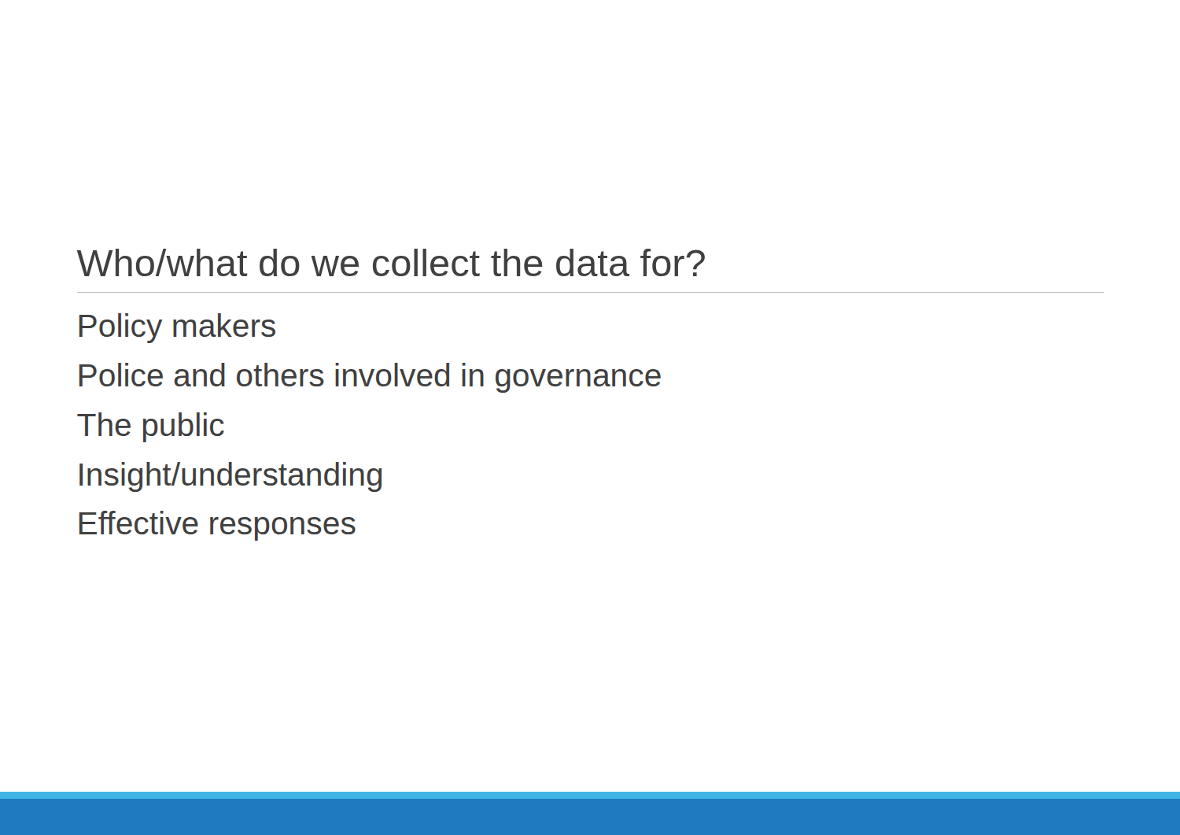Who/what do we collect the data for?
Policy makers
Police and others involved in governance
The public
Insight/understanding
Effective responses